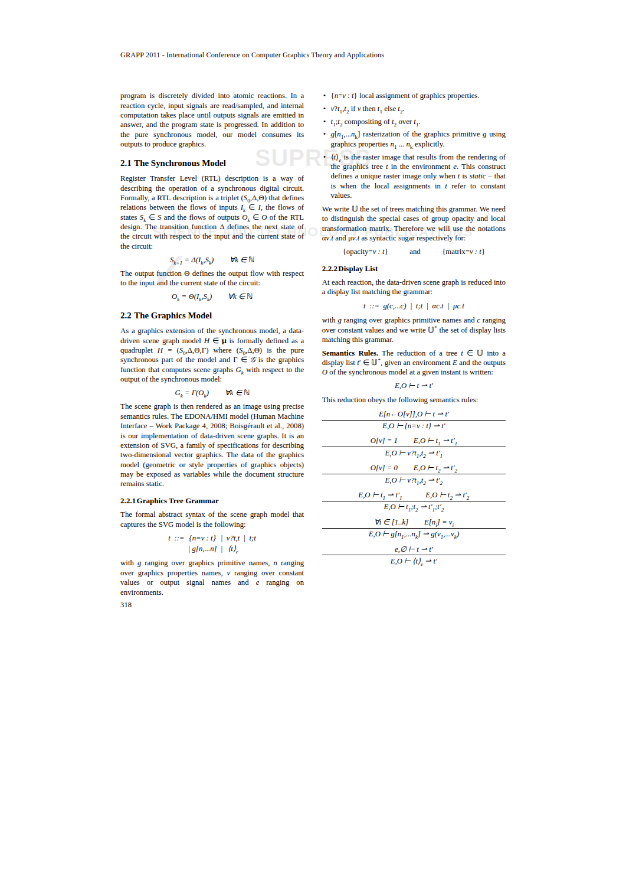GRAPP 2011 - International Conference on Computer Graphics Theory and Applications
SUPRESS
SCIENCE AND TECHNOLOGY PUBLICATIONS
✓
program is discretely divided into atomic reactions. In a reaction cycle, input signals are read/sampled, and internal computation takes place until outputs signals are emitted in answer, and the program state is progressed. In addition to the pure synchronous model, our model consumes its outputs to produce graphics.
2.1 The Synchronous Model
Register Transfer Level (RTL) description is a way of describing the operation of a synchronous digital circuit. Formally, a RTL description is a triplet (S0,Δ,Θ) that defines relations between the flows of inputs Ik ∈ I, the flows of states Sk ∈ S and the flows of outputs Ok ∈ O of the RTL design. The transition function Δ defines the next state of the circuit with respect to the input and the current state of the circuit:
Sk+1 = Δ(Ik,Sk) ∀k ∈ ℕ
The output function Θ defines the output flow with respect to the input and the current state of the circuit:
Ok = Θ(Ik,Sk) ∀k ∈ ℕ
2.2 The Graphics Model
As a graphics extension of the synchronous model, a data-driven scene graph model H ∈ 𝛍 is formally defined as a quadruplet H = (S0,Δ,Θ,Γ) where (S0,Δ,Θ) is the pure synchronous part of the model and Γ ∈ 𝒢 is the graphics function that computes scene graphs Gk with respect to the output of the synchronous model:
Gk = Γ(Ok) ∀k ∈ ℕ
The scene graph is then rendered as an image using precise semantics rules. The EDONA/HMI model (Human Machine Interface – Work Package 4, 2008; Boisgérault et al., 2008) is our implementation of data-driven scene graphs. It is an extension of SVG, a family of specifications for describing two-dimensional vector graphics. The data of the graphics model (geometric or style properties of graphics objects) may be exposed as variables while the document structure remains static.
2.2.1 Graphics Tree Grammar
The formal abstract syntax of the scene graph model that captures the SVG model is the following:
| t | ::= | { n = v : t } | / | v ? t , t | / | t ; t |
| | | / g [ n ,... n ] | / | ⟨ t ⟩ e | | |
with g ranging over graphics primitive names, n ranging over graphics properties names, v ranging over constant values or output signal names and e ranging on environments.
{n=v : t} local assignment of graphics properties.
v?t1,t2 if v then t1 else t2.
t1;t2 compositing of t2 over t1.
g[n1,...nk] rasterization of the graphics primitive g using graphics properties n1 ... nk explicitly.
⟨t⟩e is the raster image that results from the rendering of the graphics tree t in the environment e. This construct defines a unique raster image only when t is static – that is when the local assignments in t refer to constant values.
We write 𝕌 the set of trees matching this grammar. We need to distinguish the special cases of group opacity and local transformation matrix. Therefore we will use the notations αv.t and μv.t as syntactic sugar respectively for:
{opacity=v : t} and {matrix=v : t}
2.2.2 Display List
At each reaction, the data-driven scene graph is reduced into a display list matching the grammar:
| t | ::= | g ( c ,... c ) | / | t ; t | / | α c . t | / | μ c . t |
with g ranging over graphics primitive names and c ranging over constant values and we write 𝕌* the set of display lists matching this grammar.
Semantics Rules. The reduction of a tree t ∈ 𝕌 into a display list t′ ∈ 𝕌*, given an environment E and the outputs O of the synchronous model at a given instant is written:
E,O ⊢ t ⇀ t′
This reduction obeys the following semantics rules:
E[n←O[v]],O ⊢ t ⇀ t′ E,O ⊢ {n=v : t} ⇀ t′
O[v] = 1 E,O ⊢ t1 ⇀ t′1 E,O ⊢ v?t1,t2 ⇀ t′1
O[v] = 0 E,O ⊢ t2 ⇀ t′2 E,O ⊢ v?t1,t2 ⇀ t′2
E,O ⊢ t1 ⇀ t′1 E,O ⊢ t2 ⇀ t′2 E,O ⊢ t1;t2 ⇀ t′1;t′2
∀i ∈ [1..k] E[ni] = vi E,O ⊢ g[n1,...nk] ⇀ g(v1,...vk)
e,∅ ⊢ t ⇀ t′ E,O ⊢ ⟨t⟩e ⇀ t′
318